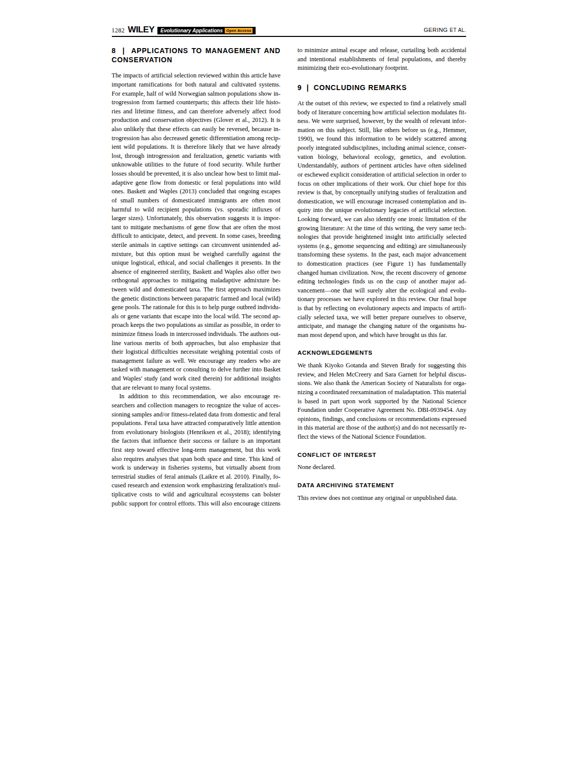1282 WILEY Evolutionary Applications Open Access
GERING ET AL.
8 | APPLICATIONS TO MANAGEMENT AND CONSERVATION
The impacts of artificial selection reviewed within this article have important ramifications for both natural and cultivated systems. For example, half of wild Norwegian salmon populations show introgression from farmed counterparts; this affects their life histories and lifetime fitness, and can therefore adversely affect food production and conservation objectives (Glover et al., 2012). It is also unlikely that these effects can easily be reversed, because introgression has also decreased genetic differentiation among recipient wild populations. It is therefore likely that we have already lost, through introgression and feralization, genetic variants with unknowable utilities to the future of food security. While further losses should be prevented, it is also unclear how best to limit maladaptive gene flow from domestic or feral populations into wild ones. Baskett and Waples (2013) concluded that ongoing escapes of small numbers of domesticated immigrants are often most harmful to wild recipient populations (vs. sporadic influxes of larger sizes). Unfortunately, this observation suggests it is important to mitigate mechanisms of gene flow that are often the most difficult to anticipate, detect, and prevent. In some cases, breeding sterile animals in captive settings can circumvent unintended admixture, but this option must be weighed carefully against the unique logistical, ethical, and social challenges it presents. In the absence of engineered sterility, Baskett and Waples also offer two orthogonal approaches to mitigating maladaptive admixture between wild and domesticated taxa. The first approach maximizes the genetic distinctions between parapatric farmed and local (wild) gene pools. The rationale for this is to help purge outbred individuals or gene variants that escape into the local wild. The second approach keeps the two populations as similar as possible, in order to minimize fitness loads in intercrossed individuals. The authors outline various merits of both approaches, but also emphasize that their logistical difficulties necessitate weighing potential costs of management failure as well. We encourage any readers who are tasked with management or consulting to delve further into Basket and Waples' study (and work cited therein) for additional insights that are relevant to many focal systems.
In addition to this recommendation, we also encourage researchers and collection managers to recognize the value of accessioning samples and/or fitness-related data from domestic and feral populations. Feral taxa have attracted comparatively little attention from evolutionary biologists (Henriksen et al., 2018); identifying the factors that influence their success or failure is an important first step toward effective long-term management, but this work also requires analyses that span both space and time. This kind of work is underway in fisheries systems, but virtually absent from terrestrial studies of feral animals (Laikre et al. 2010). Finally, focused research and extension work emphasizing feralization's multiplicative costs to wild and agricultural ecosystems can bolster public support for control efforts. This will also encourage citizens to minimize animal escape and release, curtailing both accidental and intentional establishments of feral populations, and thereby minimizing their eco-evolutionary footprint.
9 | CONCLUDING REMARKS
At the outset of this review, we expected to find a relatively small body of literature concerning how artificial selection modulates fitness. We were surprised, however, by the wealth of relevant information on this subject. Still, like others before us (e.g., Hemmer, 1990), we found this information to be widely scattered among poorly integrated subdisciplines, including animal science, conservation biology, behavioral ecology, genetics, and evolution. Understandably, authors of pertinent articles have often sidelined or eschewed explicit consideration of artificial selection in order to focus on other implications of their work. Our chief hope for this review is that, by conceptually unifying studies of feralization and domestication, we will encourage increased contemplation and inquiry into the unique evolutionary legacies of artificial selection. Looking forward, we can also identify one ironic limitation of the growing literature: At the time of this writing, the very same technologies that provide heightened insight into artificially selected systems (e.g., genome sequencing and editing) are simultaneously transforming these systems. In the past, each major advancement to domestication practices (see Figure 1) has fundamentally changed human civilization. Now, the recent discovery of genome editing technologies finds us on the cusp of another major advancement—one that will surely alter the ecological and evolutionary processes we have explored in this review. Our final hope is that by reflecting on evolutionary aspects and impacts of artificially selected taxa, we will better prepare ourselves to observe, anticipate, and manage the changing nature of the organisms human most depend upon, and which have brought us this far.
ACKNOWLEDGEMENTS
We thank Kiyoko Gotanda and Steven Brady for suggesting this review, and Helen McCreery and Sara Garnett for helpful discussions. We also thank the American Society of Naturalists for organizing a coordinated reexamination of maladaptation. This material is based in part upon work supported by the National Science Foundation under Cooperative Agreement No. DBI-0939454. Any opinions, findings, and conclusions or recommendations expressed in this material are those of the author(s) and do not necessarily reflect the views of the National Science Foundation.
CONFLICT OF INTEREST
None declared.
DATA ARCHIVING STATEMENT
This review does not continue any original or unpublished data.